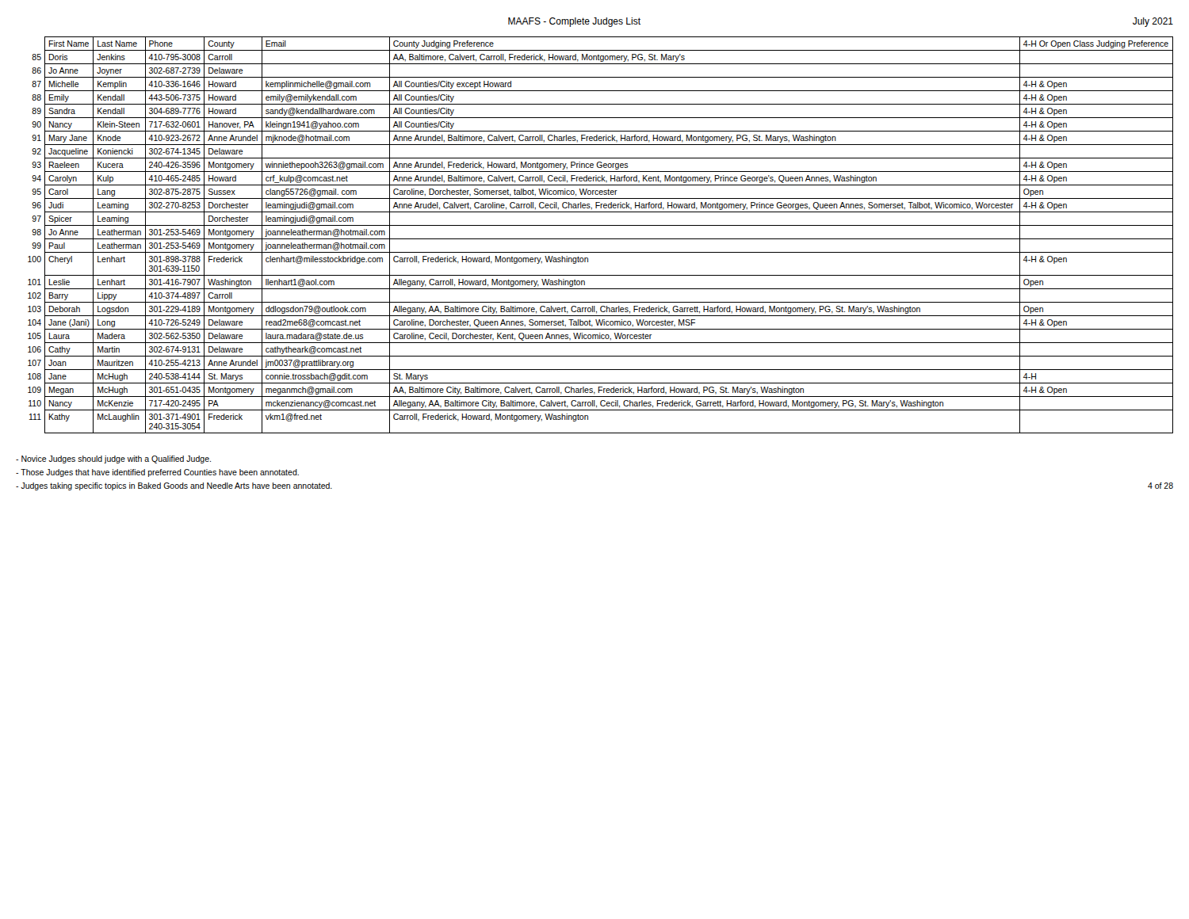MAAFS - Complete Judges List
July 2021
| | First Name | Last Name | Phone | County | Email | County Judging Preference | 4-H Or Open Class Judging Preference |
| --- | --- | --- | --- | --- | --- | --- | --- |
| 85 | Doris | Jenkins | 410-795-3008 | Carroll | | AA, Baltimore, Calvert, Carroll, Frederick, Howard, Montgomery, PG, St. Mary's | |
| 86 | Jo Anne | Joyner | 302-687-2739 | Delaware | | | |
| 87 | Michelle | Kemplin | 410-336-1646 | Howard | kemplinmichelle@gmail.com | All Counties/City except Howard | 4-H & Open |
| 88 | Emily | Kendall | 443-506-7375 | Howard | emily@emilykendall.com | All Counties/City | 4-H & Open |
| 89 | Sandra | Kendall | 304-689-7776 | Howard | sandy@kendallhardware.com | All Counties/City | 4-H & Open |
| 90 | Nancy | Klein-Steen | 717-632-0601 | Hanover, PA | kleingn1941@yahoo.com | All Counties/City | 4-H & Open |
| 91 | Mary Jane | Knode | 410-923-2672 | Anne Arundel | mjknode@hotmail.com | Anne Arundel, Baltimore, Calvert, Carroll, Charles, Frederick, Harford, Howard, Montgomery, PG, St. Marys, Washington | 4-H & Open |
| 92 | Jacqueline | Koniencki | 302-674-1345 | Delaware | | | |
| 93 | Raeleen | Kucera | 240-426-3596 | Montgomery | winniethepooh3263@gmail.com | Anne Arundel, Frederick, Howard, Montgomery, Prince Georges | 4-H & Open |
| 94 | Carolyn | Kulp | 410-465-2485 | Howard | crf_kulp@comcast.net | Anne Arundel, Baltimore, Calvert, Carroll, Cecil, Frederick, Harford, Kent, Montgomery, Prince George's, Queen Annes, Washington | 4-H & Open |
| 95 | Carol | Lang | 302-875-2875 | Sussex | clang55726@gmail. com | Caroline, Dorchester, Somerset, talbot, Wicomico, Worcester | Open |
| 96 | Judi | Leaming | 302-270-8253 | Dorchester | leamingjudi@gmail.com | Anne Arudel, Calvert, Caroline, Carroll, Cecil, Charles, Frederick, Harford, Howard, Montgomery, Prince Georges, Queen Annes, Somerset, Talbot, Wicomico, Worcester | 4-H & Open |
| 97 | Spicer | Leaming | | Dorchester | leamingjudi@gmail.com | | |
| 98 | Jo Anne | Leatherman | 301-253-5469 | Montgomery | joanneleatherman@hotmail.com | | |
| 99 | Paul | Leatherman | 301-253-5469 | Montgomery | joanneleatherman@hotmail.com | | |
| 100 | Cheryl | Lenhart | 301-898-3788 301-639-1150 | Frederick | clenhart@milesstockbridge.com | Carroll, Frederick, Howard, Montgomery, Washington | 4-H & Open |
| 101 | Leslie | Lenhart | 301-416-7907 | Washington | llenhart1@aol.com | Allegany, Carroll, Howard, Montgomery, Washington | Open |
| 102 | Barry | Lippy | 410-374-4897 | Carroll | | | |
| 103 | Deborah | Logsdon | 301-229-4189 | Montgomery | ddlogsdon79@outlook.com | Allegany, AA, Baltimore City, Baltimore, Calvert, Carroll, Charles, Frederick, Garrett, Harford, Howard, Montgomery, PG, St. Mary's, Washington | Open |
| 104 | Jane (Jani) | Long | 410-726-5249 | Delaware | read2me68@comcast.net | Caroline, Dorchester, Queen Annes, Somerset, Talbot, Wicomico, Worcester, MSF | 4-H & Open |
| 105 | Laura | Madera | 302-562-5350 | Delaware | laura.madara@state.de.us | Caroline, Cecil, Dorchester, Kent, Queen Annes, Wicomico, Worcester | |
| 106 | Cathy | Martin | 302-674-9131 | Delaware | cathytheark@comcast.net | | |
| 107 | Joan | Mauritzen | 410-255-4213 | Anne Arundel | jm0037@prattlibrary.org | | |
| 108 | Jane | McHugh | 240-538-4144 | St. Marys | connie.trossbach@gdit.com | St. Marys | 4-H |
| 109 | Megan | McHugh | 301-651-0435 | Montgomery | meganmch@gmail.com | AA, Baltimore City, Baltimore, Calvert, Carroll, Charles, Frederick, Harford, Howard, PG, St. Mary's, Washington | 4-H & Open |
| 110 | Nancy | McKenzie | 717-420-2495 | PA | mckenzienancy@comcast.net | Allegany, AA, Baltimore City, Baltimore, Calvert, Carroll, Cecil, Charles, Frederick, Garrett, Harford, Howard, Montgomery, PG, St. Mary's, Washington | |
| 111 | Kathy | McLaughlin | 301-371-4901 240-315-3054 | Frederick | vkm1@fred.net | Carroll, Frederick, Howard, Montgomery, Washington | |
- Novice Judges should judge with a Qualified Judge.
- Those Judges that have identified preferred Counties have been annotated.
- Judges taking specific topics in Baked Goods and Needle Arts have been annotated. 4 of 28